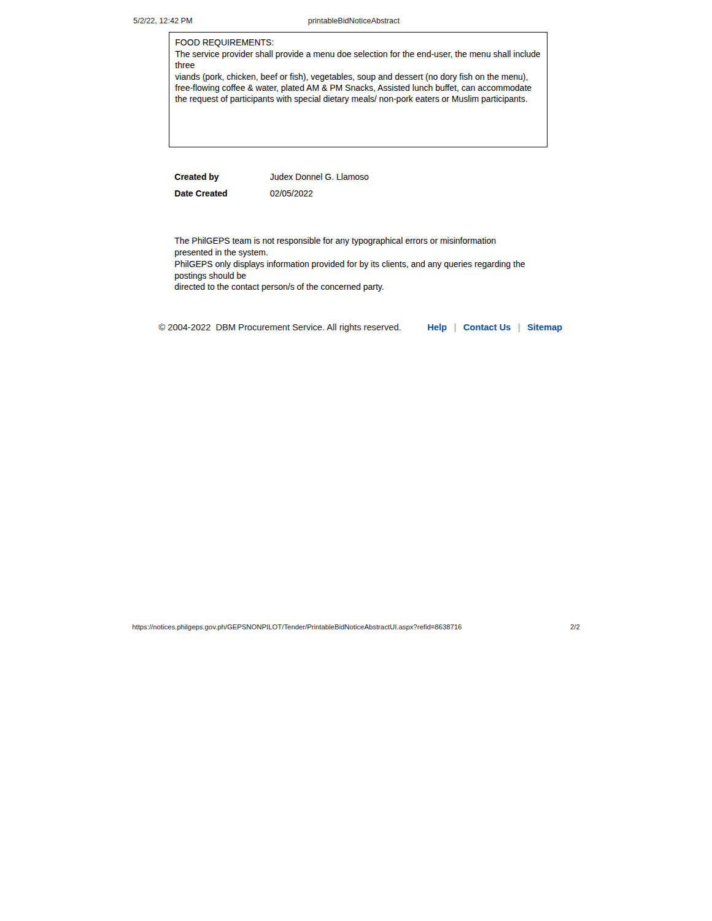5/2/22, 12:42 PM
printableBidNoticeAbstract
FOOD REQUIREMENTS:
The service provider shall provide a menu doe selection for the end-user, the menu shall include three
viands (pork, chicken, beef or fish), vegetables, soup and dessert (no dory fish on the menu),
free-flowing coffee & water, plated AM & PM Snacks, Assisted lunch buffet, can accommodate
the request of participants with special dietary meals/ non-pork eaters or Muslim participants.
Created by
Judex Donnel G. Llamoso
Date Created
02/05/2022
The PhilGEPS team is not responsible for any typographical errors or misinformation presented in the system.
PhilGEPS only displays information provided for by its clients, and any queries regarding the postings should be
directed to the contact person/s of the concerned party.
© 2004-2022 DBM Procurement Service. All rights reserved.
Help | Contact Us | Sitemap
https://notices.philgeps.gov.ph/GEPSNONPILOT/Tender/PrintableBidNoticeAbstractUI.aspx?refid=8638716
2/2